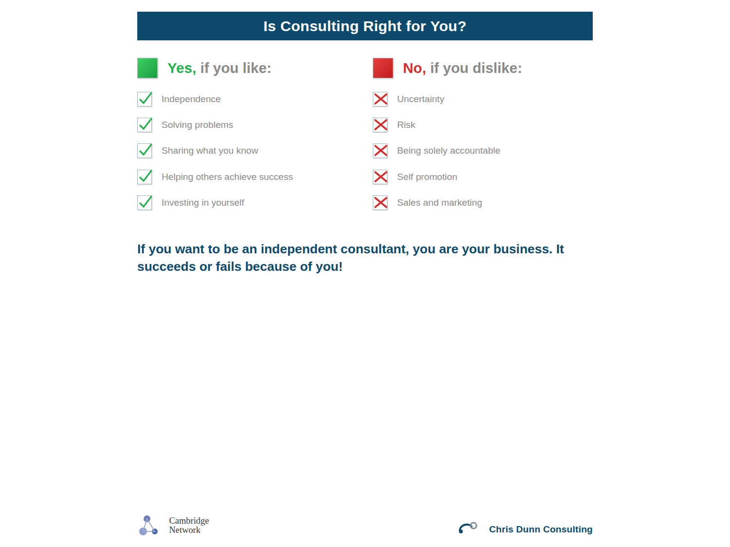Is Consulting Right for You?
Yes, if you like:
Independence
Solving problems
Sharing what you know
Helping others achieve success
Investing in yourself
No, if you dislike:
Uncertainty
Risk
Being solely accountable
Self promotion
Sales and marketing
If you want to be an independent consultant, you are your business. It succeeds or fails because of you!
Cambridge Network
Chris Dunn Consulting